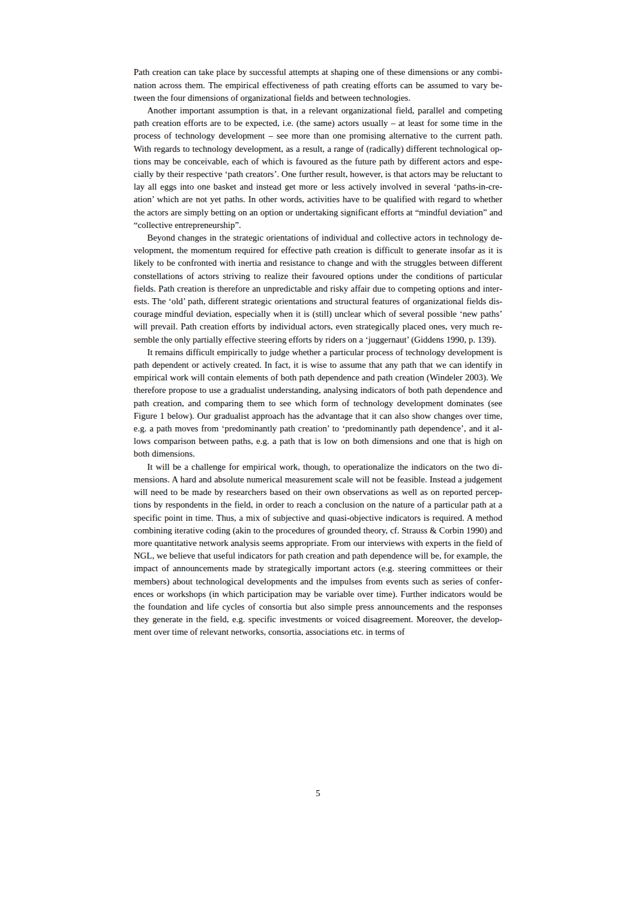Path creation can take place by successful attempts at shaping one of these dimensions or any combination across them. The empirical effectiveness of path creating efforts can be assumed to vary between the four dimensions of organizational fields and between technologies.
Another important assumption is that, in a relevant organizational field, parallel and competing path creation efforts are to be expected, i.e. (the same) actors usually – at least for some time in the process of technology development – see more than one promising alternative to the current path. With regards to technology development, as a result, a range of (radically) different technological options may be conceivable, each of which is favoured as the future path by different actors and especially by their respective ‘path creators’. One further result, however, is that actors may be reluctant to lay all eggs into one basket and instead get more or less actively involved in several ‘paths-in-creation’ which are not yet paths. In other words, activities have to be qualified with regard to whether the actors are simply betting on an option or undertaking significant efforts at “mindful deviation” and “collective entrepreneurship”.
Beyond changes in the strategic orientations of individual and collective actors in technology development, the momentum required for effective path creation is difficult to generate insofar as it is likely to be confronted with inertia and resistance to change and with the struggles between different constellations of actors striving to realize their favoured options under the conditions of particular fields. Path creation is therefore an unpredictable and risky affair due to competing options and interests. The ‘old’ path, different strategic orientations and structural features of organizational fields discourage mindful deviation, especially when it is (still) unclear which of several possible ‘new paths’ will prevail. Path creation efforts by individual actors, even strategically placed ones, very much resemble the only partially effective steering efforts by riders on a ‘juggernaut’ (Giddens 1990, p. 139).
It remains difficult empirically to judge whether a particular process of technology development is path dependent or actively created. In fact, it is wise to assume that any path that we can identify in empirical work will contain elements of both path dependence and path creation (Windeler 2003). We therefore propose to use a gradualist understanding, analysing indicators of both path dependence and path creation, and comparing them to see which form of technology development dominates (see Figure 1 below). Our gradualist approach has the advantage that it can also show changes over time, e.g. a path moves from ‘predominantly path creation’ to ‘predominantly path dependence’, and it allows comparison between paths, e.g. a path that is low on both dimensions and one that is high on both dimensions.
It will be a challenge for empirical work, though, to operationalize the indicators on the two dimensions. A hard and absolute numerical measurement scale will not be feasible. Instead a judgement will need to be made by researchers based on their own observations as well as on reported perceptions by respondents in the field, in order to reach a conclusion on the nature of a particular path at a specific point in time. Thus, a mix of subjective and quasi-objective indicators is required. A method combining iterative coding (akin to the procedures of grounded theory, cf. Strauss & Corbin 1990) and more quantitative network analysis seems appropriate. From our interviews with experts in the field of NGL, we believe that useful indicators for path creation and path dependence will be, for example, the impact of announcements made by strategically important actors (e.g. steering committees or their members) about technological developments and the impulses from events such as series of conferences or workshops (in which participation may be variable over time). Further indicators would be the foundation and life cycles of consortia but also simple press announcements and the responses they generate in the field, e.g. specific investments or voiced disagreement. Moreover, the development over time of relevant networks, consortia, associations etc. in terms of
5